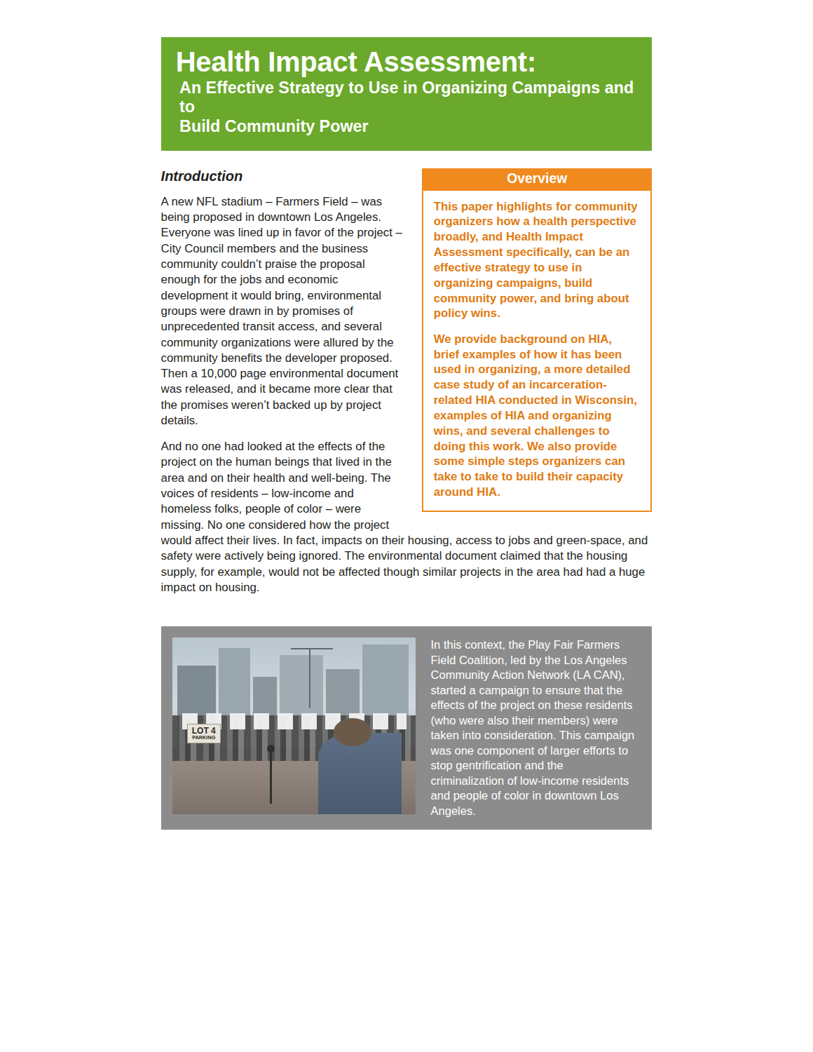Health Impact Assessment:
An Effective Strategy to Use in Organizing Campaigns and to
Build Community Power
Overview
This paper highlights for community organizers how a health perspective broadly, and Health Impact Assessment specifically, can be an effective strategy to use in organizing campaigns, build community power, and bring about policy wins.
We provide background on HIA, brief examples of how it has been used in organizing, a more detailed case study of an incarceration-related HIA conducted in Wisconsin, examples of HIA and organizing wins, and several challenges to doing this work. We also provide some simple steps organizers can take to take to build their capacity around HIA.
Introduction
A new NFL stadium – Farmers Field – was being proposed in downtown Los Angeles. Everyone was lined up in favor of the project – City Council members and the business community couldn’t praise the proposal enough for the jobs and economic development it would bring, environmental groups were drawn in by promises of unprecedented transit access, and several community organizations were allured by the community benefits the developer proposed. Then a 10,000 page environmental document was released, and it became more clear that the promises weren’t backed up by project details.
And no one had looked at the effects of the project on the human beings that lived in the area and on their health and well-being. The voices of residents – low-income and homeless folks, people of color – were missing. No one considered how the project would affect their lives. In fact, impacts on their housing, access to jobs and green-space, and safety were actively being ignored. The environmental document claimed that the housing supply, for example, would not be affected though similar projects in the area had had a huge impact on housing.
LOT 4PARKING
In this context, the Play Fair Farmers Field Coalition, led by the Los Angeles Community Action Network (LA CAN), started a campaign to ensure that the effects of the project on these residents (who were also their members) were taken into consideration. This campaign was one component of larger efforts to stop gentrification and the criminalization of low-income residents and people of color in downtown Los Angeles.